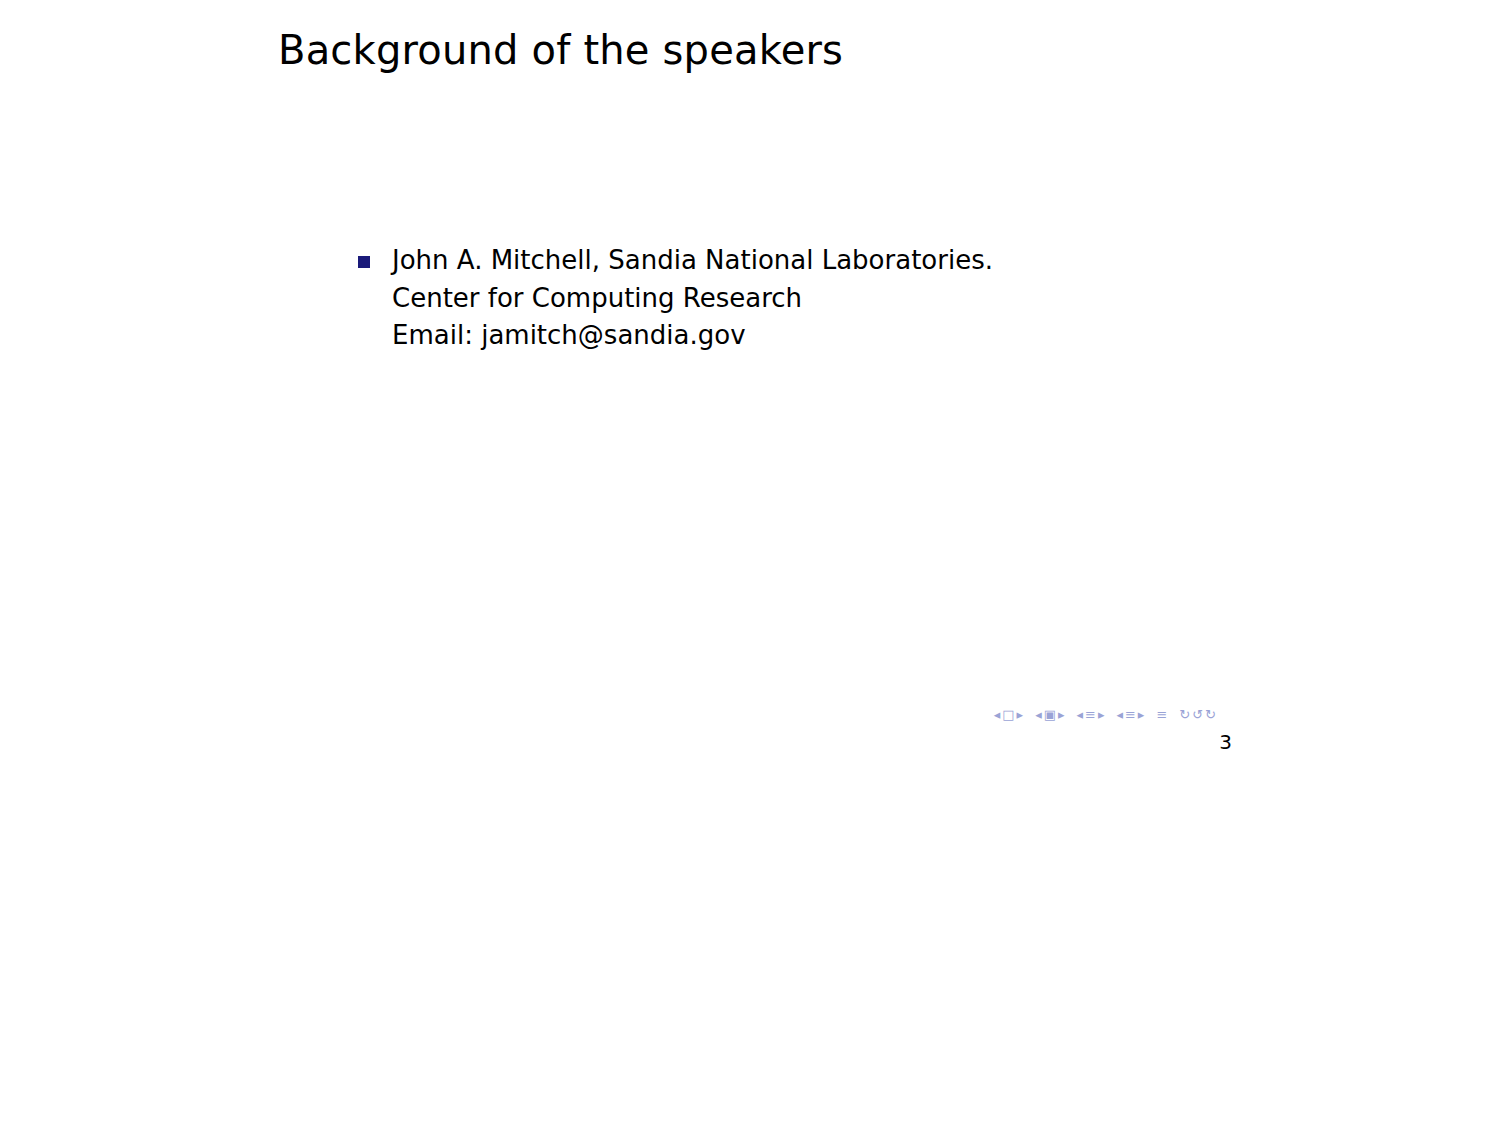Background of the speakers
John A. Mitchell, Sandia National Laboratories.
Center for Computing Research
Email: jamitch@sandia.gov
◂□▸ ◂▣▸ ◂≡▸ ◂≡▸ ≡ ↻↺↻
3